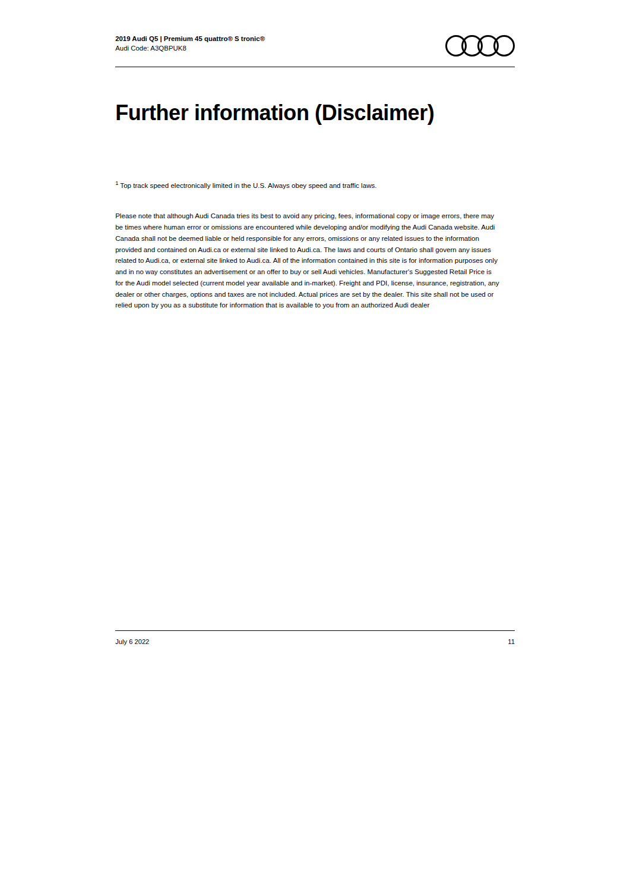2019 Audi Q5 | Premium 45 quattro® S tronic®
Audi Code: A3QBPUK8
Further information (Disclaimer)
1 Top track speed electronically limited in the U.S. Always obey speed and traffic laws.
Please note that although Audi Canada tries its best to avoid any pricing, fees, informational copy or image errors, there may be times where human error or omissions are encountered while developing and/or modifying the Audi Canada website. Audi Canada shall not be deemed liable or held responsible for any errors, omissions or any related issues to the information provided and contained on Audi.ca or external site linked to Audi.ca. The laws and courts of Ontario shall govern any issues related to Audi.ca, or external site linked to Audi.ca. All of the information contained in this site is for information purposes only and in no way constitutes an advertisement or an offer to buy or sell Audi vehicles. Manufacturer's Suggested Retail Price is for the Audi model selected (current model year available and in-market). Freight and PDI, license, insurance, registration, any dealer or other charges, options and taxes are not included. Actual prices are set by the dealer. This site shall not be used or relied upon by you as a substitute for information that is available to you from an authorized Audi dealer
July 6 2022 11